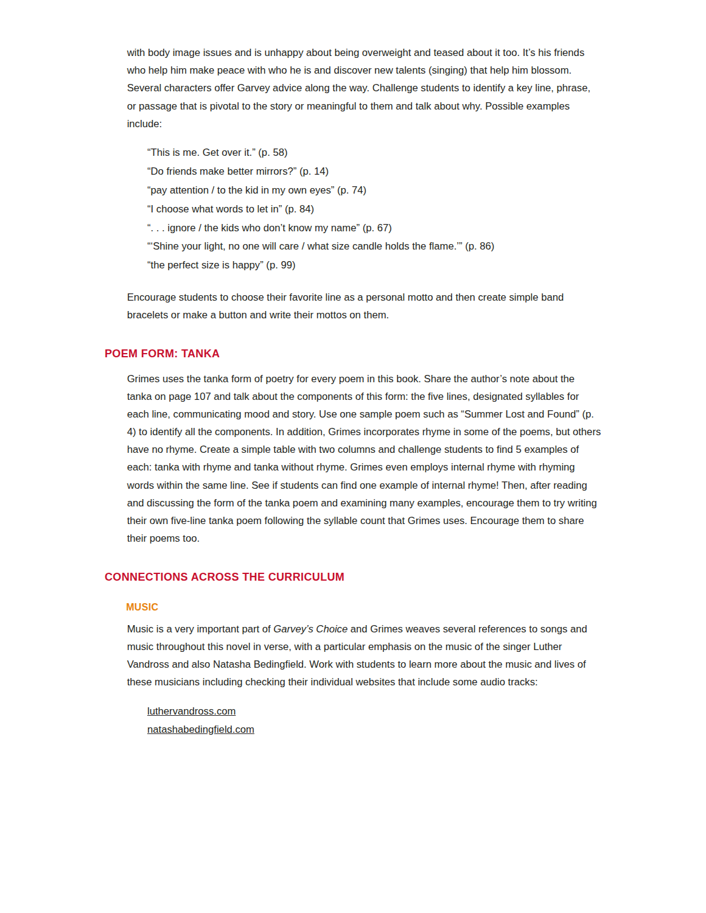with body image issues and is unhappy about being overweight and teased about it too. It’s his friends who help him make peace with who he is and discover new talents (singing) that help him blossom. Several characters offer Garvey advice along the way. Challenge students to identify a key line, phrase, or passage that is pivotal to the story or meaningful to them and talk about why. Possible examples include:
“This is me. Get over it.” (p. 58)
“Do friends make better mirrors?” (p. 14)
“pay attention / to the kid in my own eyes” (p. 74)
“I choose what words to let in” (p. 84)
“. . . ignore / the kids who don’t know my name” (p. 67)
“‘Shine your light, no one will care / what size candle holds the flame.’” (p. 86)
“the perfect size is happy” (p. 99)
Encourage students to choose their favorite line as a personal motto and then create simple band bracelets or make a button and write their mottos on them.
Poem Form: Tanka
Grimes uses the tanka form of poetry for every poem in this book. Share the author’s note about the tanka on page 107 and talk about the components of this form: the five lines, designated syllables for each line, communicating mood and story. Use one sample poem such as “Summer Lost and Found” (p. 4) to identify all the components. In addition, Grimes incorporates rhyme in some of the poems, but others have no rhyme. Create a simple table with two columns and challenge students to find 5 examples of each: tanka with rhyme and tanka without rhyme. Grimes even employs internal rhyme with rhyming words within the same line. See if students can find one example of internal rhyme! Then, after reading and discussing the form of the tanka poem and examining many examples, encourage them to try writing their own five-line tanka poem following the syllable count that Grimes uses. Encourage them to share their poems too.
Connections Across the Curriculum
Music
Music is a very important part of Garvey’s Choice and Grimes weaves several references to songs and music throughout this novel in verse, with a particular emphasis on the music of the singer Luther Vandross and also Natasha Bedingfield. Work with students to learn more about the music and lives of these musicians including checking their individual websites that include some audio tracks:
luthervandross.com
natashabedingfield.com